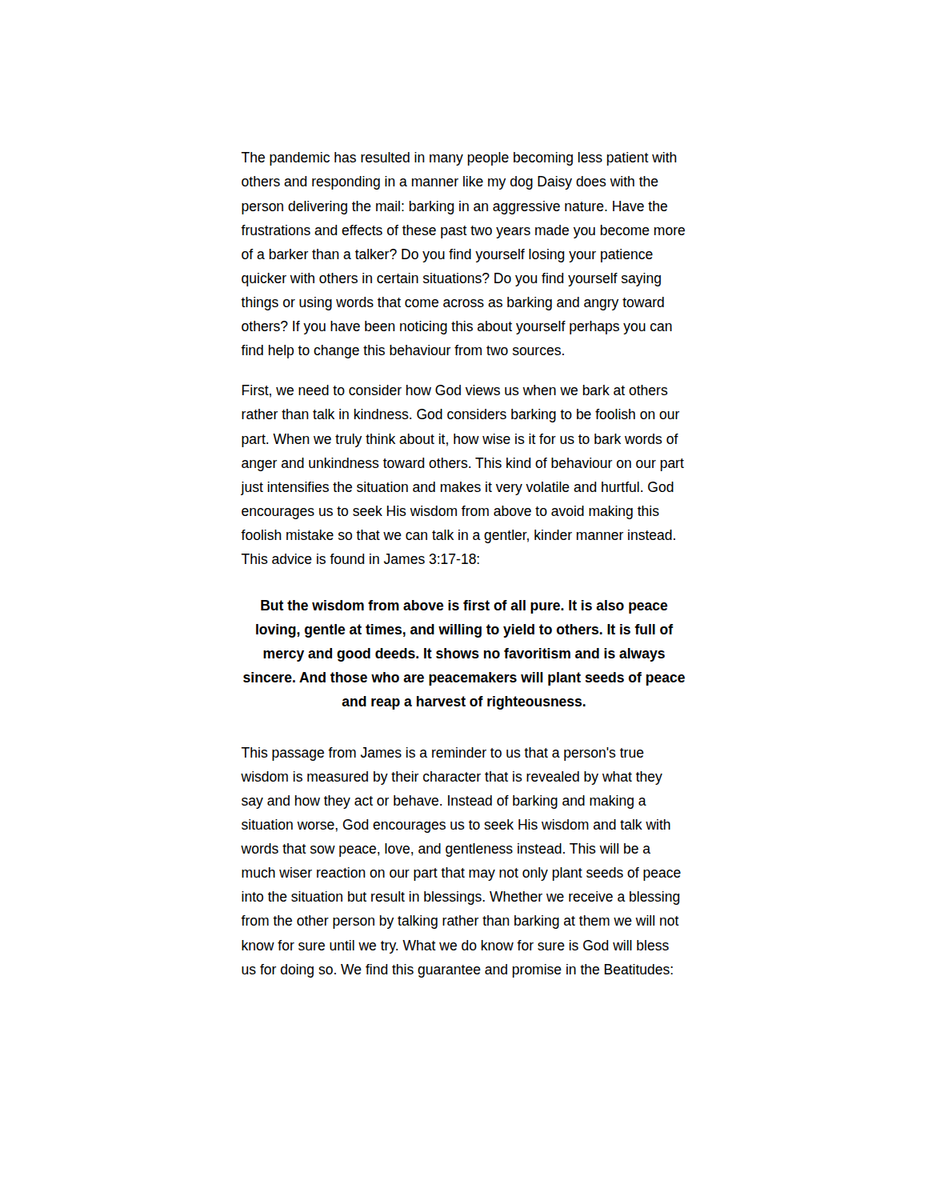The pandemic has resulted in many people becoming less patient with others and responding in a manner like my dog Daisy does with the person delivering the mail: barking in an aggressive nature. Have the frustrations and effects of these past two years made you become more of a barker than a talker? Do you find yourself losing your patience quicker with others in certain situations? Do you find yourself saying things or using words that come across as barking and angry toward others? If you have been noticing this about yourself perhaps you can find help to change this behaviour from two sources.
First, we need to consider how God views us when we bark at others rather than talk in kindness. God considers barking to be foolish on our part. When we truly think about it, how wise is it for us to bark words of anger and unkindness toward others. This kind of behaviour on our part just intensifies the situation and makes it very volatile and hurtful. God encourages us to seek His wisdom from above to avoid making this foolish mistake so that we can talk in a gentler, kinder manner instead. This advice is found in James 3:17-18:
But the wisdom from above is first of all pure. It is also peace loving, gentle at times, and willing to yield to others. It is full of mercy and good deeds. It shows no favoritism and is always sincere. And those who are peacemakers will plant seeds of peace and reap a harvest of righteousness.
This passage from James is a reminder to us that a person's true wisdom is measured by their character that is revealed by what they say and how they act or behave. Instead of barking and making a situation worse, God encourages us to seek His wisdom and talk with words that sow peace, love, and gentleness instead. This will be a much wiser reaction on our part that may not only plant seeds of peace into the situation but result in blessings. Whether we receive a blessing from the other person by talking rather than barking at them we will not know for sure until we try. What we do know for sure is God will bless us for doing so. We find this guarantee and promise in the Beatitudes: